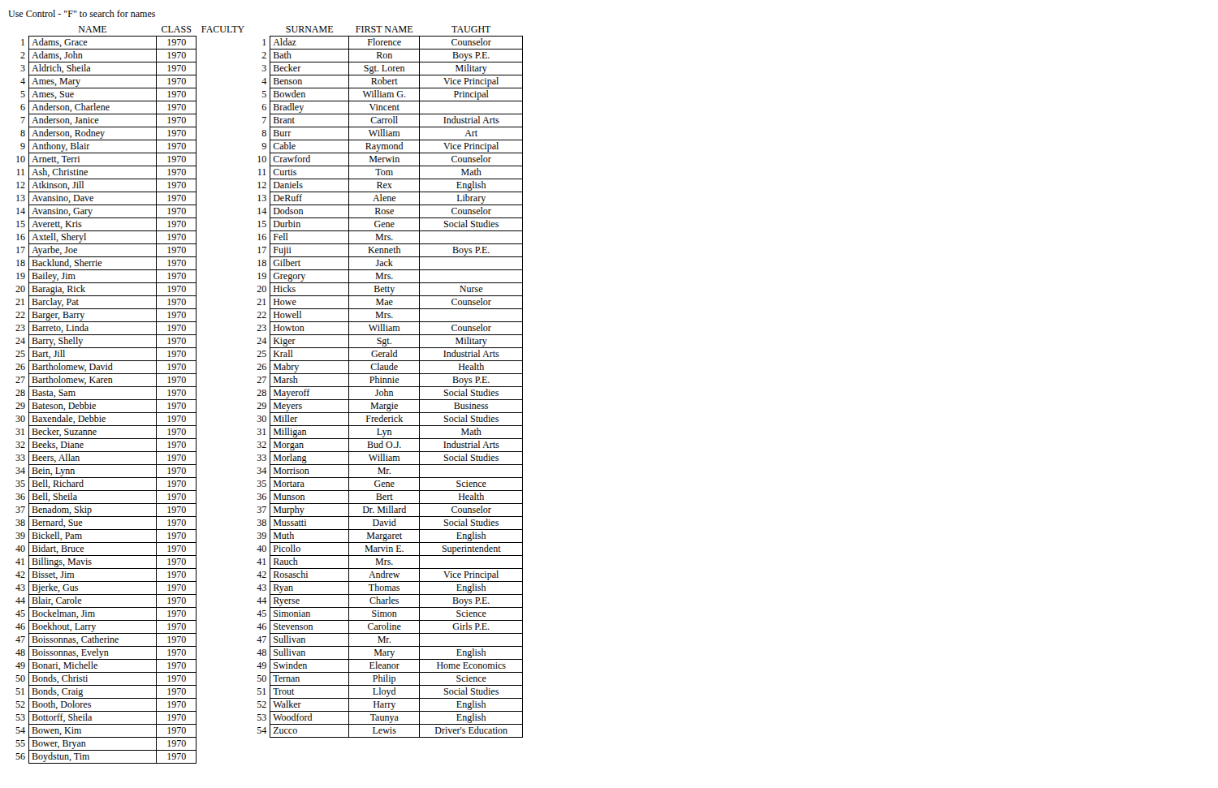Use Control - "F" to search for names
| | NAME | CLASS | FACULTY | | SURNAME | FIRST NAME | TAUGHT |
| --- | --- | --- | --- | --- | --- | --- | --- |
| 1 | Adams, Grace | 1970 | | 1 | Aldaz | Florence | Counselor |
| 2 | Adams, John | 1970 | | 2 | Bath | Ron | Boys P.E. |
| 3 | Aldrich, Sheila | 1970 | | 3 | Becker | Sgt. Loren | Military |
| 4 | Ames, Mary | 1970 | | 4 | Benson | Robert | Vice Principal |
| 5 | Ames, Sue | 1970 | | 5 | Bowden | William G. | Principal |
| 6 | Anderson, Charlene | 1970 | | 6 | Bradley | Vincent | |
| 7 | Anderson, Janice | 1970 | | 7 | Brant | Carroll | Industrial Arts |
| 8 | Anderson, Rodney | 1970 | | 8 | Burr | William | Art |
| 9 | Anthony, Blair | 1970 | | 9 | Cable | Raymond | Vice Principal |
| 10 | Arnett, Terri | 1970 | | 10 | Crawford | Merwin | Counselor |
| 11 | Ash, Christine | 1970 | | 11 | Curtis | Tom | Math |
| 12 | Atkinson, Jill | 1970 | | 12 | Daniels | Rex | English |
| 13 | Avansino, Dave | 1970 | | 13 | DeRuff | Alene | Library |
| 14 | Avansino, Gary | 1970 | | 14 | Dodson | Rose | Counselor |
| 15 | Averett, Kris | 1970 | | 15 | Durbin | Gene | Social Studies |
| 16 | Axtell, Sheryl | 1970 | | 16 | Fell | Mrs. | |
| 17 | Ayarbe, Joe | 1970 | | 17 | Fujii | Kenneth | Boys P.E. |
| 18 | Backlund, Sherrie | 1970 | | 18 | Gilbert | Jack | |
| 19 | Bailey, Jim | 1970 | | 19 | Gregory | Mrs. | |
| 20 | Baragia, Rick | 1970 | | 20 | Hicks | Betty | Nurse |
| 21 | Barclay, Pat | 1970 | | 21 | Howe | Mae | Counselor |
| 22 | Barger, Barry | 1970 | | 22 | Howell | Mrs. | |
| 23 | Barreto, Linda | 1970 | | 23 | Howton | William | Counselor |
| 24 | Barry, Shelly | 1970 | | 24 | Kiger | Sgt. | Military |
| 25 | Bart, Jill | 1970 | | 25 | Krall | Gerald | Industrial Arts |
| 26 | Bartholomew, David | 1970 | | 26 | Mabry | Claude | Health |
| 27 | Bartholomew, Karen | 1970 | | 27 | Marsh | Phinnie | Boys P.E. |
| 28 | Basta, Sam | 1970 | | 28 | Mayeroff | John | Social Studies |
| 29 | Bateson, Debbie | 1970 | | 29 | Meyers | Margie | Business |
| 30 | Baxendale, Debbie | 1970 | | 30 | Miller | Frederick | Social Studies |
| 31 | Becker, Suzanne | 1970 | | 31 | Milligan | Lyn | Math |
| 32 | Beeks, Diane | 1970 | | 32 | Morgan | Bud O.J. | Industrial Arts |
| 33 | Beers, Allan | 1970 | | 33 | Morlang | William | Social Studies |
| 34 | Bein, Lynn | 1970 | | 34 | Morrison | Mr. | |
| 35 | Bell, Richard | 1970 | | 35 | Mortara | Gene | Science |
| 36 | Bell, Sheila | 1970 | | 36 | Munson | Bert | Health |
| 37 | Benadom, Skip | 1970 | | 37 | Murphy | Dr. Millard | Counselor |
| 38 | Bernard, Sue | 1970 | | 38 | Mussatti | David | Social Studies |
| 39 | Bickell, Pam | 1970 | | 39 | Muth | Margaret | English |
| 40 | Bidart, Bruce | 1970 | | 40 | Picollo | Marvin E. | Superintendent |
| 41 | Billings, Mavis | 1970 | | 41 | Rauch | Mrs. | |
| 42 | Bisset, Jim | 1970 | | 42 | Rosaschi | Andrew | Vice Principal |
| 43 | Bjerke, Gus | 1970 | | 43 | Ryan | Thomas | English |
| 44 | Blair, Carole | 1970 | | 44 | Ryerse | Charles | Boys P.E. |
| 45 | Bockelman, Jim | 1970 | | 45 | Simonian | Simon | Science |
| 46 | Boekhout, Larry | 1970 | | 46 | Stevenson | Caroline | Girls P.E. |
| 47 | Boissonnas, Catherine | 1970 | | 47 | Sullivan | Mr. | |
| 48 | Boissonnas, Evelyn | 1970 | | 48 | Sullivan | Mary | English |
| 49 | Bonari, Michelle | 1970 | | 49 | Swinden | Eleanor | Home Economics |
| 50 | Bonds, Christi | 1970 | | 50 | Ternan | Philip | Science |
| 51 | Bonds, Craig | 1970 | | 51 | Trout | Lloyd | Social Studies |
| 52 | Booth, Dolores | 1970 | | 52 | Walker | Harry | English |
| 53 | Bottorff, Sheila | 1970 | | 53 | Woodford | Taunya | English |
| 54 | Bowen, Kim | 1970 | | 54 | Zucco | Lewis | Driver's Education |
| 55 | Bower, Bryan | 1970 | | | | | |
| 56 | Boydstun, Tim | 1970 | | | | | |